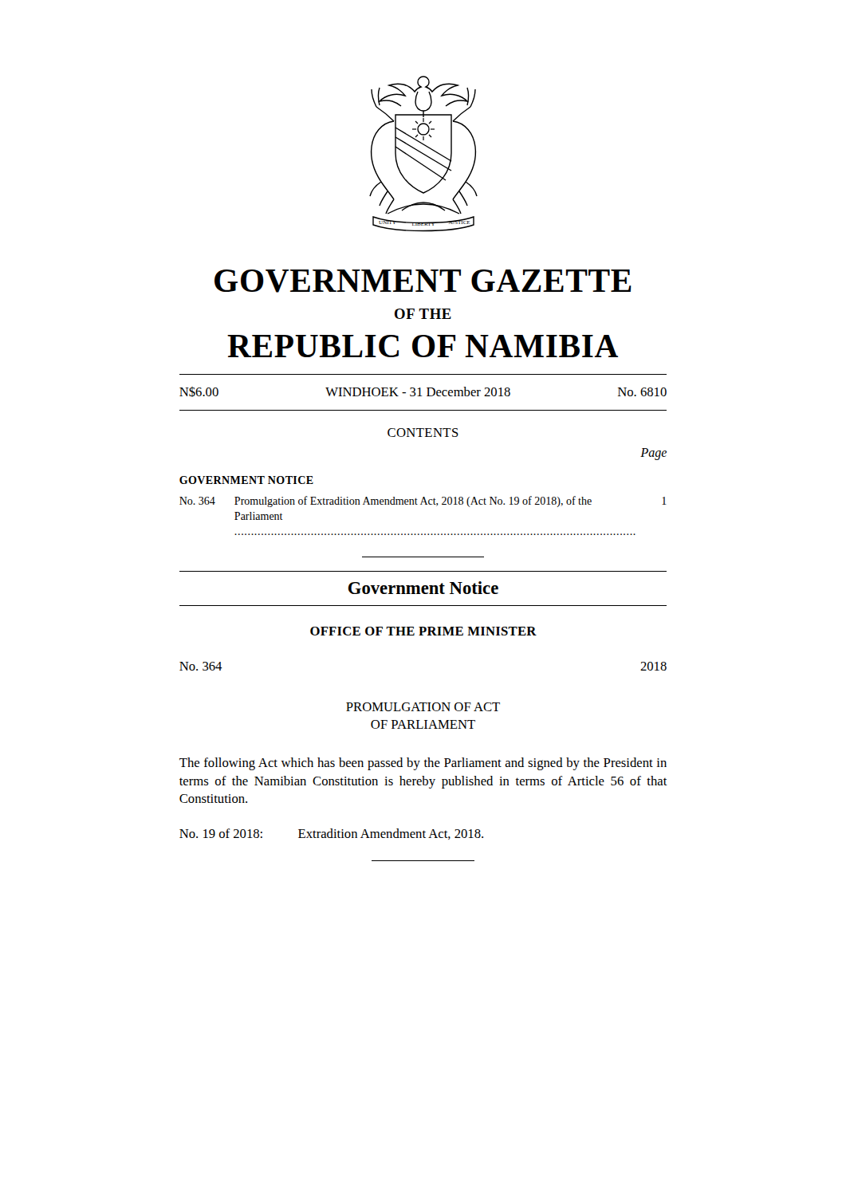UNITY LIBERTY JUSTICE
GOVERNMENT GAZETTE
OF THE
REPUBLIC OF NAMIBIA
N$6.00 WINDHOEK - 31 December 2018 No. 6810
CONTENTS
Page
GOVERNMENT NOTICE
| No. 364 | Promulgation of Extradition Amendment Act, 2018 (Act No. 19 of 2018), of the Parliament ......................................................................................................................... | 1 |
Government Notice
OFFICE OF THE PRIME MINISTER
No. 364 2018
PROMULGATION OF ACT
OF PARLIAMENT
The following Act which has been passed by the Parliament and signed by the President in terms of the Namibian Constitution is hereby published in terms of Article 56 of that Constitution.
No. 19 of 2018: Extradition Amendment Act, 2018.